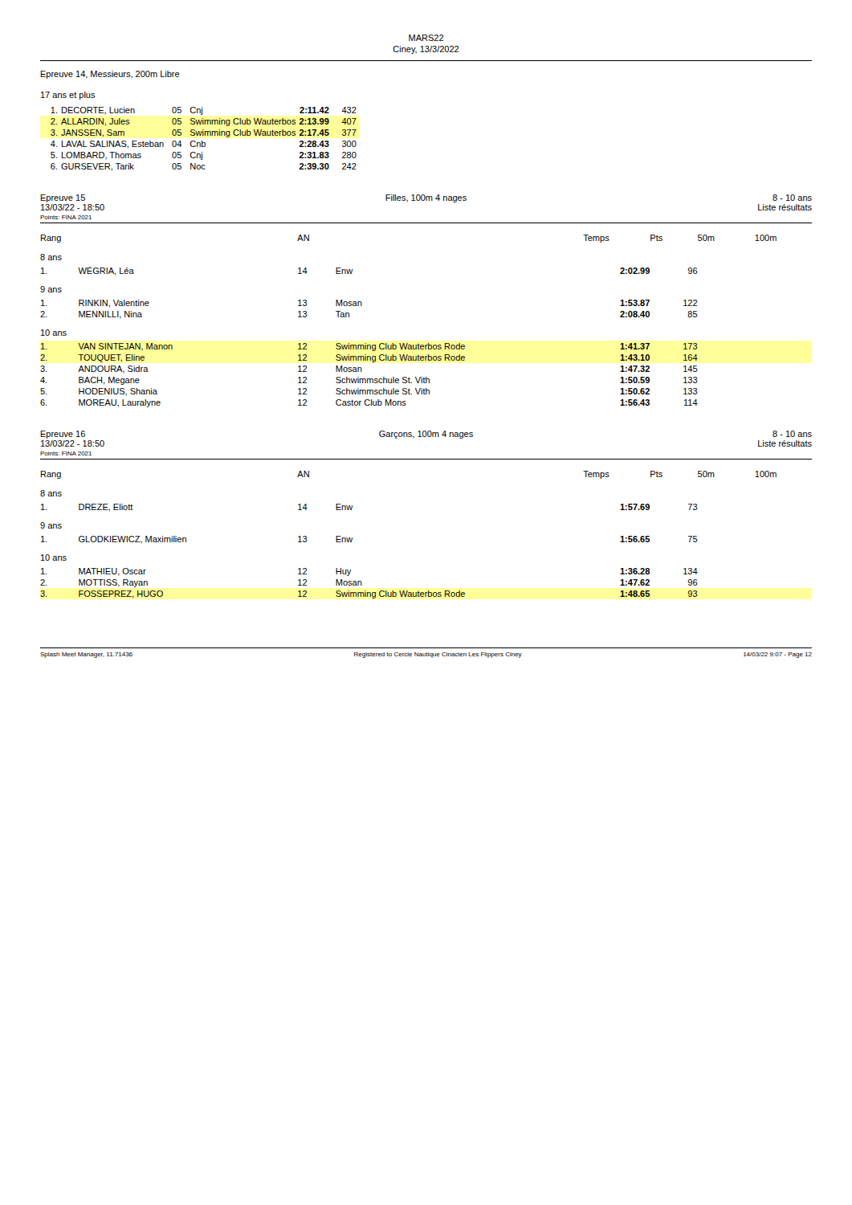MARS22
Ciney, 13/3/2022
Epreuve 14, Messieurs, 200m Libre
17 ans et plus
| 1. | DECORTE, Lucien | 05 | Cnj | 2:11.42 | 432 |
| 2. | ALLARDIN, Jules | 05 | Swimming Club Wauterbos | 2:13.99 | 407 |
| 3. | JANSSEN, Sam | 05 | Swimming Club Wauterbos | 2:17.45 | 377 |
| 4. | LAVAL SALINAS, Esteban | 04 | Cnb | 2:28.43 | 300 |
| 5. | LOMBARD, Thomas | 05 | Cnj | 2:31.83 | 280 |
| 6. | GURSEVER, Tarik | 05 | Noc | 2:39.30 | 242 |
| Epreuve 15 | Filles, 100m 4 nages | 8 - 10 ans |
| 13/03/22 - 18:50 | | Liste résultats |
Points: FINA 2021
| Rang | | AN | | Temps | Pts | 50m | 100m |
| --- | --- | --- | --- | --- | --- | --- | --- |
8 ans
| 1. | WÉGRIA, Léa | 14 | Enw | 2:02.99 | 96 | | |
9 ans
| 1. | RINKIN, Valentine | 13 | Mosan | 1:53.87 | 122 | | |
| 2. | MENNILLI, Nina | 13 | Tan | 2:08.40 | 85 | | |
10 ans
| 1. | VAN SINTEJAN, Manon | 12 | Swimming Club Wauterbos Rode | 1:41.37 | 173 | | |
| 2. | TOUQUET, Eline | 12 | Swimming Club Wauterbos Rode | 1:43.10 | 164 | | |
| 3. | ANDOURA, Sidra | 12 | Mosan | 1:47.32 | 145 | | |
| 4. | BACH, Megane | 12 | Schwimmschule St. Vith | 1:50.59 | 133 | | |
| 5. | HODENIUS, Shania | 12 | Schwimmschule St. Vith | 1:50.62 | 133 | | |
| 6. | MOREAU, Lauralyne | 12 | Castor Club Mons | 1:56.43 | 114 | | |
| Epreuve 16 | Garçons, 100m 4 nages | 8 - 10 ans |
| 13/03/22 - 18:50 | | Liste résultats |
Points: FINA 2021
| Rang | | AN | | Temps | Pts | 50m | 100m |
| --- | --- | --- | --- | --- | --- | --- | --- |
8 ans
| 1. | DREZE, Eliott | 14 | Enw | 1:57.69 | 73 | | |
9 ans
| 1. | GLODKIEWICZ, Maximilien | 13 | Enw | 1:56.65 | 75 | | |
10 ans
| 1. | MATHIEU, Oscar | 12 | Huy | 1:36.28 | 134 | | |
| 2. | MOTTISS, Rayan | 12 | Mosan | 1:47.62 | 96 | | |
| 3. | FOSSEPREZ, HUGO | 12 | Swimming Club Wauterbos Rode | 1:48.65 | 93 | | |
Splash Meet Manager, 11.71436 Registered to Cercle Nautique Cinacien Les Flippers Ciney 14/03/22 9:07 - Page 12